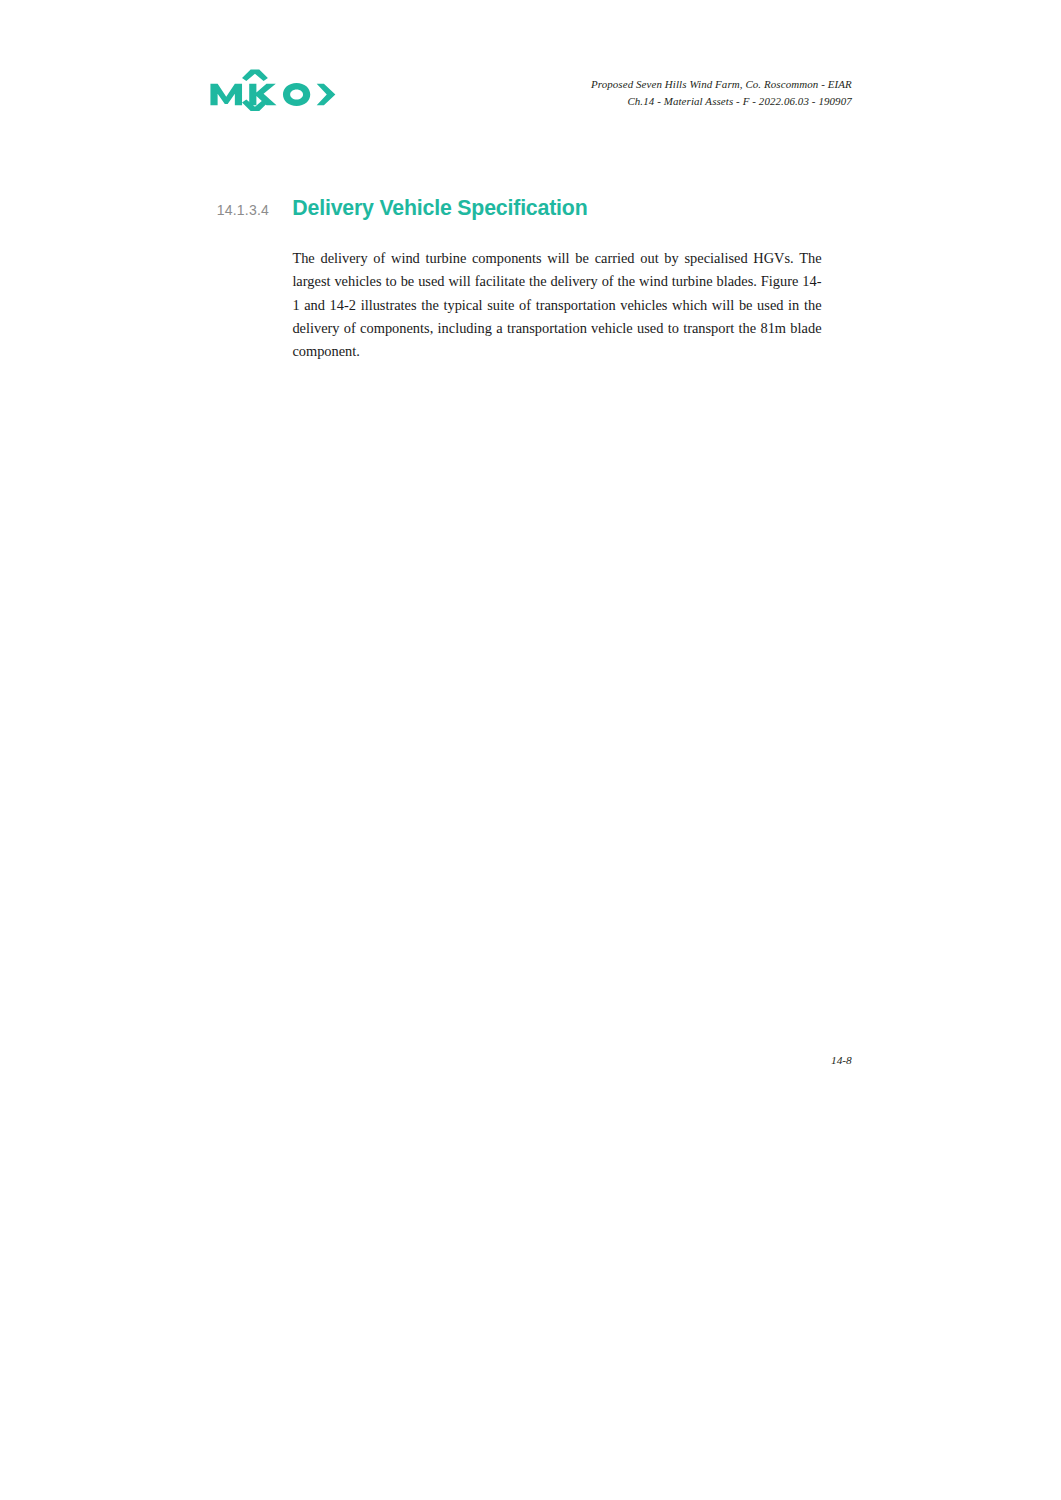Proposed Seven Hills Wind Farm, Co. Roscommon - EIAR
Ch.14 - Material Assets - F - 2022.06.03 - 190907
14.1.3.4
Delivery Vehicle Specification
The delivery of wind turbine components will be carried out by specialised HGVs. The largest vehicles to be used will facilitate the delivery of the wind turbine blades. Figure 14-1 and 14-2 illustrates the typical suite of transportation vehicles which will be used in the delivery of components, including a transportation vehicle used to transport the 81m blade component.
14-8